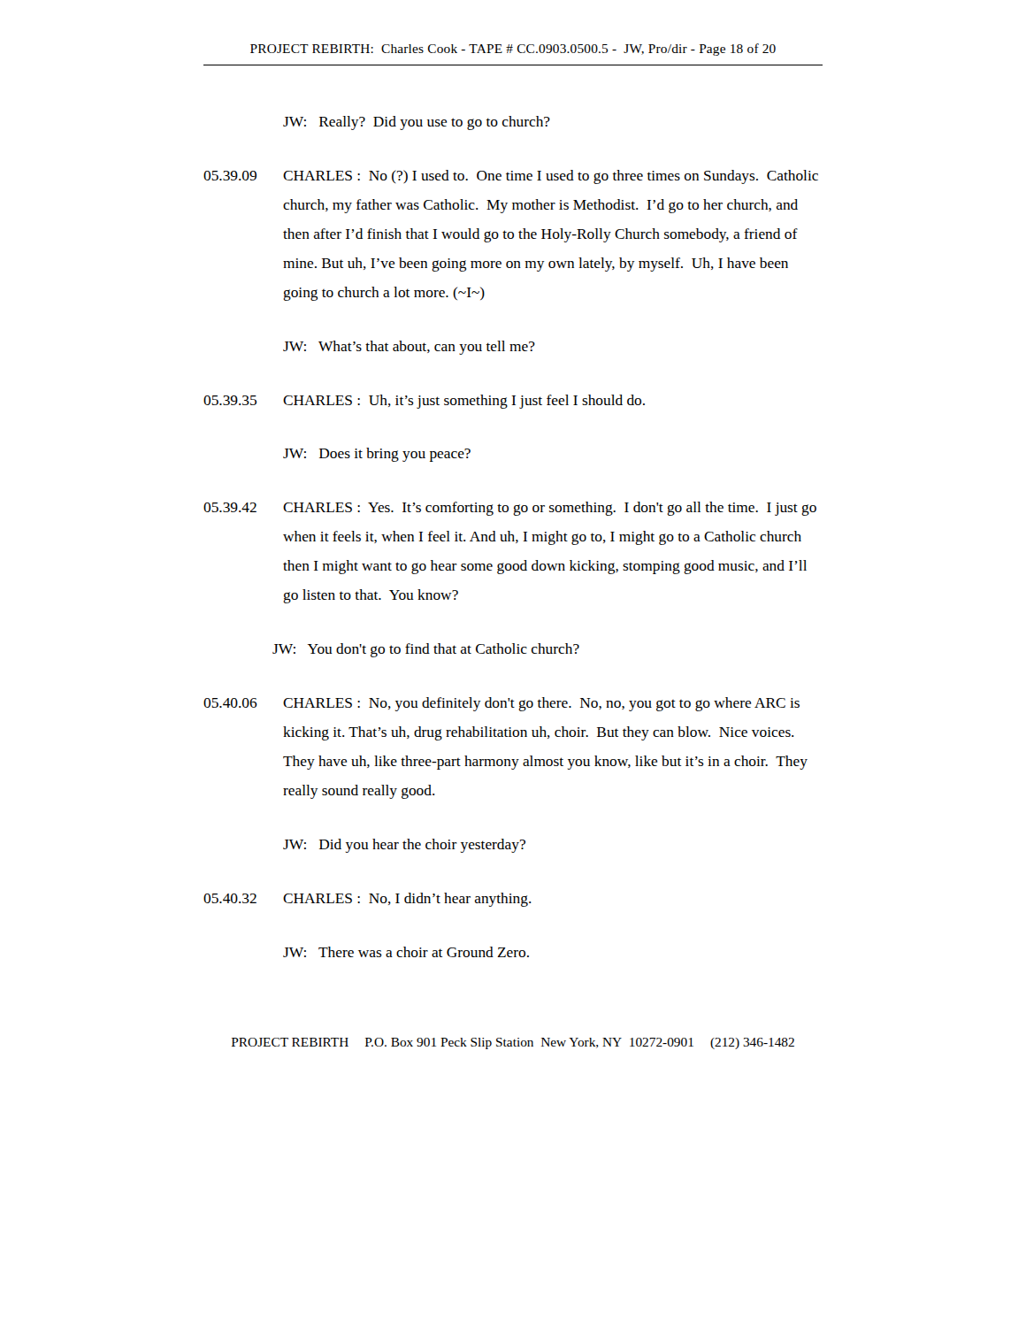PROJECT REBIRTH: Charles Cook - TAPE # CC.0903.0500.5 - JW, Pro/dir - Page 18 of 20
JW: Really? Did you use to go to church?
05.39.09
CHARLES : No (?) I used to. One time I used to go three times on Sundays. Catholic church, my father was Catholic. My mother is Methodist. I’d go to her church, and then after I’d finish that I would go to the Holy-Rolly Church somebody, a friend of mine. But uh, I’ve been going more on my own lately, by myself. Uh, I have been going to church a lot more. (~I~)
JW: What’s that about, can you tell me?
05.39.35
CHARLES : Uh, it’s just something I just feel I should do.
JW: Does it bring you peace?
05.39.42
CHARLES : Yes. It’s comforting to go or something. I don't go all the time. I just go when it feels it, when I feel it. And uh, I might go to, I might go to a Catholic church then I might want to go hear some good down kicking, stomping good music, and I’ll go listen to that. You know?
JW: You don't go to find that at Catholic church?
05.40.06
CHARLES : No, you definitely don't go there. No, no, you got to go where ARC is kicking it. That’s uh, drug rehabilitation uh, choir. But they can blow. Nice voices. They have uh, like three-part harmony almost you know, like but it’s in a choir. They really sound really good.
JW: Did you hear the choir yesterday?
05.40.32
CHARLES : No, I didn’t hear anything.
JW: There was a choir at Ground Zero.
PROJECT REBIRTH P.O. Box 901 Peck Slip Station New York, NY 10272-0901 (212) 346-1482